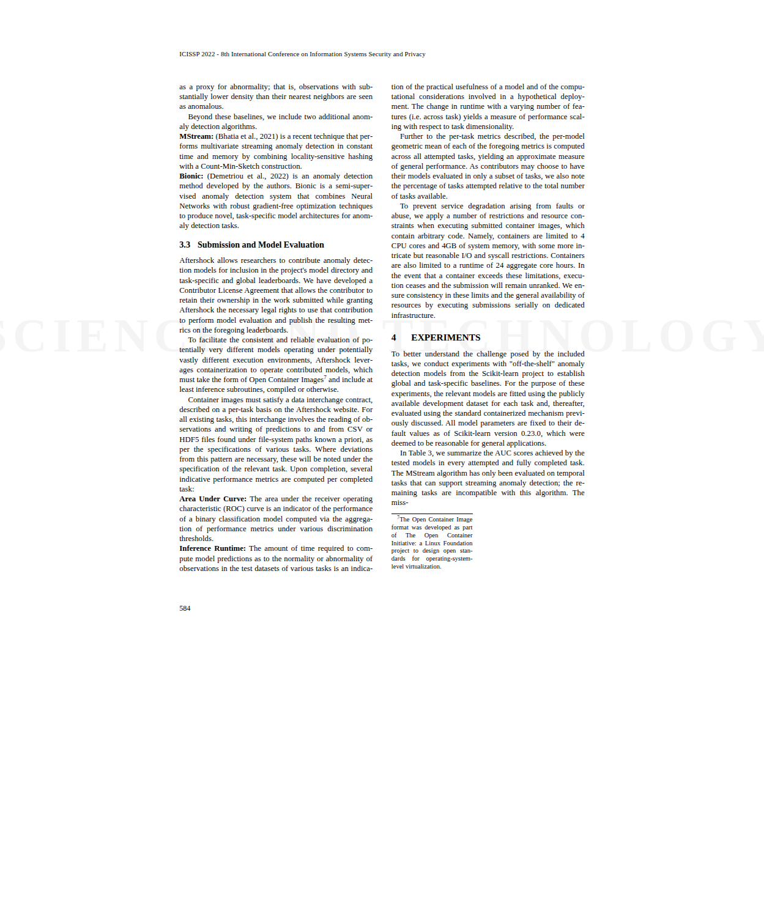SCIENCE AND TECHNOLOGY
ICISSP 2022 - 8th International Conference on Information Systems Security and Privacy
as a proxy for abnormality; that is, observations with substantially lower density than their nearest neighbors are seen as anomalous.
Beyond these baselines, we include two additional anomaly detection algorithms.
MStream: (Bhatia et al., 2021) is a recent technique that performs multivariate streaming anomaly detection in constant time and memory by combining locality-sensitive hashing with a Count-Min-Sketch construction.
Bionic: (Demetriou et al., 2022) is an anomaly detection method developed by the authors. Bionic is a semi-supervised anomaly detection system that combines Neural Networks with robust gradient-free optimization techniques to produce novel, task-specific model architectures for anomaly detection tasks.
3.3 Submission and Model Evaluation
Aftershock allows researchers to contribute anomaly detection models for inclusion in the project's model directory and task-specific and global leaderboards. We have developed a Contributor License Agreement that allows the contributor to retain their ownership in the work submitted while granting Aftershock the necessary legal rights to use that contribution to perform model evaluation and publish the resulting metrics on the foregoing leaderboards.
To facilitate the consistent and reliable evaluation of potentially very different models operating under potentially vastly different execution environments, Aftershock leverages containerization to operate contributed models, which must take the form of Open Container Images7 and include at least inference subroutines, compiled or otherwise.
Container images must satisfy a data interchange contract, described on a per-task basis on the Aftershock website. For all existing tasks, this interchange involves the reading of observations and writing of predictions to and from CSV or HDF5 files found under file-system paths known a priori, as per the specifications of various tasks. Where deviations from this pattern are necessary, these will be noted under the specification of the relevant task. Upon completion, several indicative performance metrics are computed per completed task:
Area Under Curve: The area under the receiver operating characteristic (ROC) curve is an indicator of the performance of a binary classification model computed via the aggregation of performance metrics under various discrimination thresholds.
Inference Runtime: The amount of time required to compute model predictions as to the normality or abnormality of observations in the test datasets of various tasks is an indication of the practical usefulness of a model and of the computational considerations involved in a hypothetical deployment. The change in runtime with a varying number of features (i.e. across task) yields a measure of performance scaling with respect to task dimensionality.
Further to the per-task metrics described, the per-model geometric mean of each of the foregoing metrics is computed across all attempted tasks, yielding an approximate measure of general performance. As contributors may choose to have their models evaluated in only a subset of tasks, we also note the percentage of tasks attempted relative to the total number of tasks available.
To prevent service degradation arising from faults or abuse, we apply a number of restrictions and resource constraints when executing submitted container images, which contain arbitrary code. Namely, containers are limited to 4 CPU cores and 4GB of system memory, with some more intricate but reasonable I/O and syscall restrictions. Containers are also limited to a runtime of 24 aggregate core hours. In the event that a container exceeds these limitations, execution ceases and the submission will remain unranked. We ensure consistency in these limits and the general availability of resources by executing submissions serially on dedicated infrastructure.
4 EXPERIMENTS
To better understand the challenge posed by the included tasks, we conduct experiments with "off-the-shelf" anomaly detection models from the Scikit-learn project to establish global and task-specific baselines. For the purpose of these experiments, the relevant models are fitted using the publicly available development dataset for each task and, thereafter, evaluated using the standard containerized mechanism previously discussed. All model parameters are fixed to their default values as of Scikit-learn version 0.23.0, which were deemed to be reasonable for general applications.
In Table 3, we summarize the AUC scores achieved by the tested models in every attempted and fully completed task. The MStream algorithm has only been evaluated on temporal tasks that can support streaming anomaly detection; the remaining tasks are incompatible with this algorithm. The miss-
7The Open Container Image format was developed as part of The Open Container Initiative: a Linux Foundation project to design open standards for operating-system-level virtualization.
584